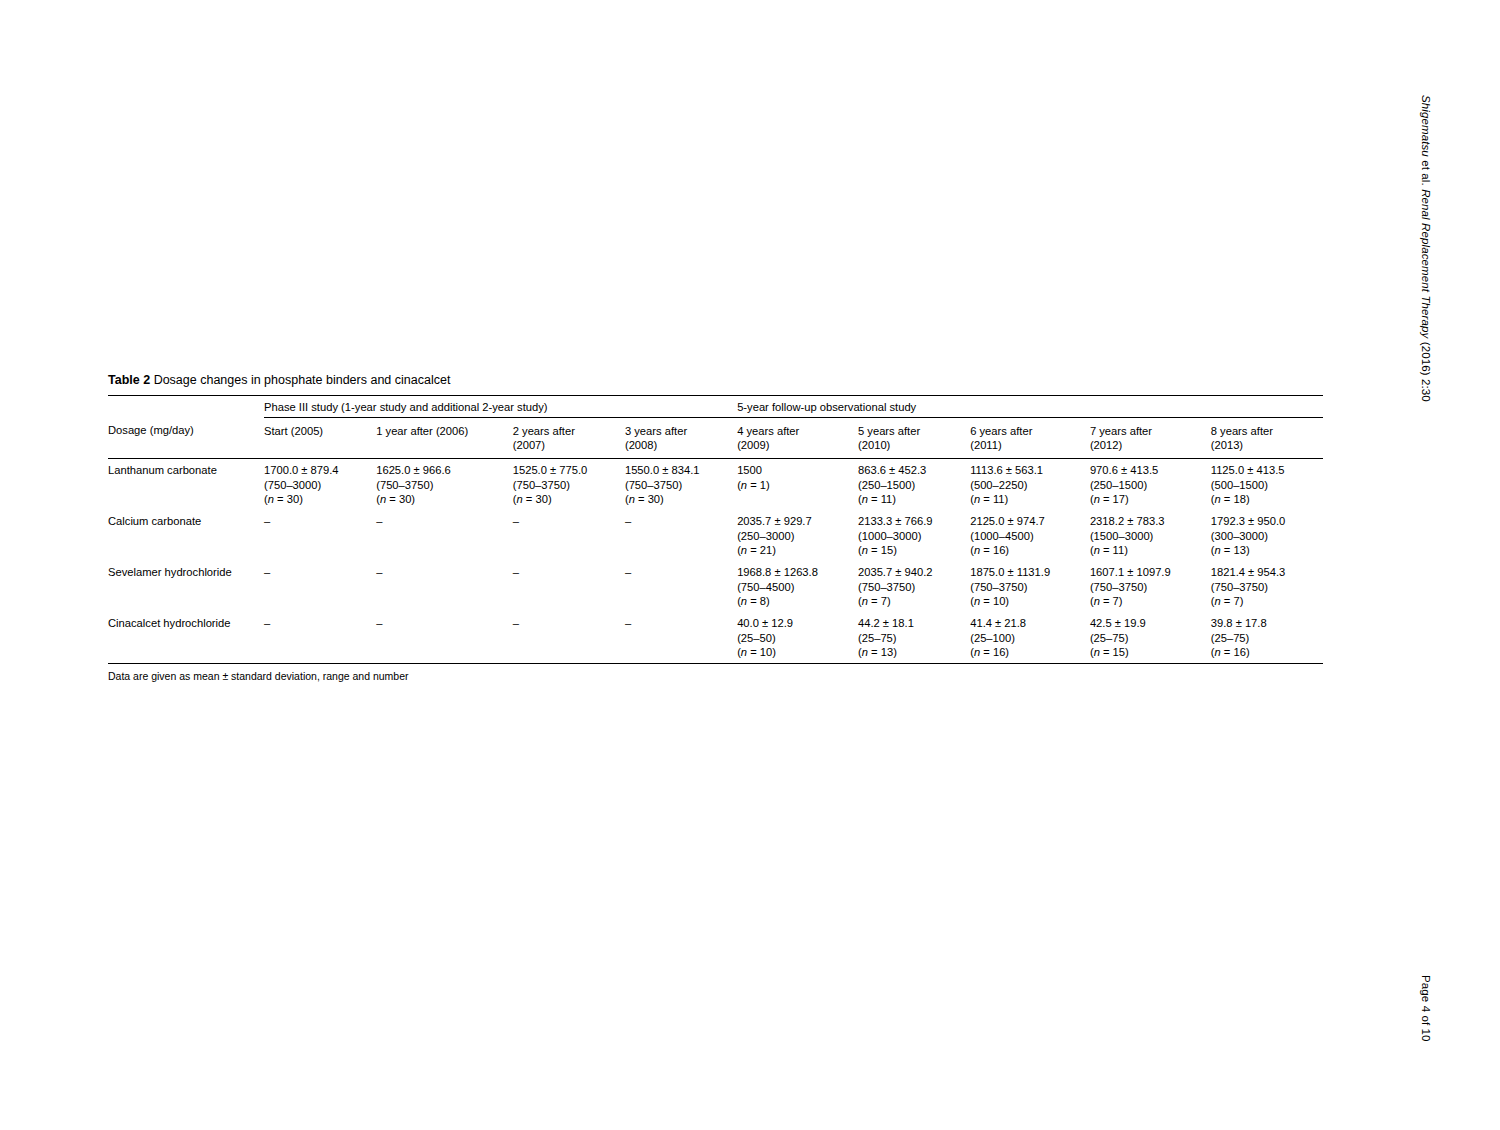Shigematsu et al. Renal Replacement Therapy (2016) 2:30
Page 4 of 10
Table 2 Dosage changes in phosphate binders and cinacalcet
| | Phase III study (1-year study and additional 2-year study) | 5-year follow-up observational study |
| --- | --- | --- |
| Dosage (mg/day) | Start (2005) | 1 year after (2006) | 2 years after (2007) | 3 years after (2008) | 4 years after (2009) | 5 years after (2010) | 6 years after (2011) | 7 years after (2012) | 8 years after (2013) |
| Lanthanum carbonate | 1700.0 ± 879.4 (750–3000) ( n = 30) | 1625.0 ± 966.6 (750–3750) ( n = 30) | 1525.0 ± 775.0 (750–3750) ( n = 30) | 1550.0 ± 834.1 (750–3750) ( n = 30) | 1500 ( n = 1) | 863.6 ± 452.3 (250–1500) ( n = 11) | 1113.6 ± 563.1 (500–2250) ( n = 11) | 970.6 ± 413.5 (250–1500) ( n = 17) | 1125.0 ± 413.5 (500–1500) ( n = 18) |
| Calcium carbonate | – | – | – | – | 2035.7 ± 929.7 (250–3000) ( n = 21) | 2133.3 ± 766.9 (1000–3000) ( n = 15) | 2125.0 ± 974.7 (1000–4500) ( n = 16) | 2318.2 ± 783.3 (1500–3000) ( n = 11) | 1792.3 ± 950.0 (300–3000) ( n = 13) |
| Sevelamer hydrochloride | – | – | – | – | 1968.8 ± 1263.8 (750–4500) ( n = 8) | 2035.7 ± 940.2 (750–3750) ( n = 7) | 1875.0 ± 1131.9 (750–3750) ( n = 10) | 1607.1 ± 1097.9 (750–3750) ( n = 7) | 1821.4 ± 954.3 (750–3750) ( n = 7) |
| Cinacalcet hydrochloride | – | – | – | – | 40.0 ± 12.9 (25–50) ( n = 10) | 44.2 ± 18.1 (25–75) ( n = 13) | 41.4 ± 21.8 (25–100) ( n = 16) | 42.5 ± 19.9 (25–75) ( n = 15) | 39.8 ± 17.8 (25–75) ( n = 16) |
Data are given as mean ± standard deviation, range and number